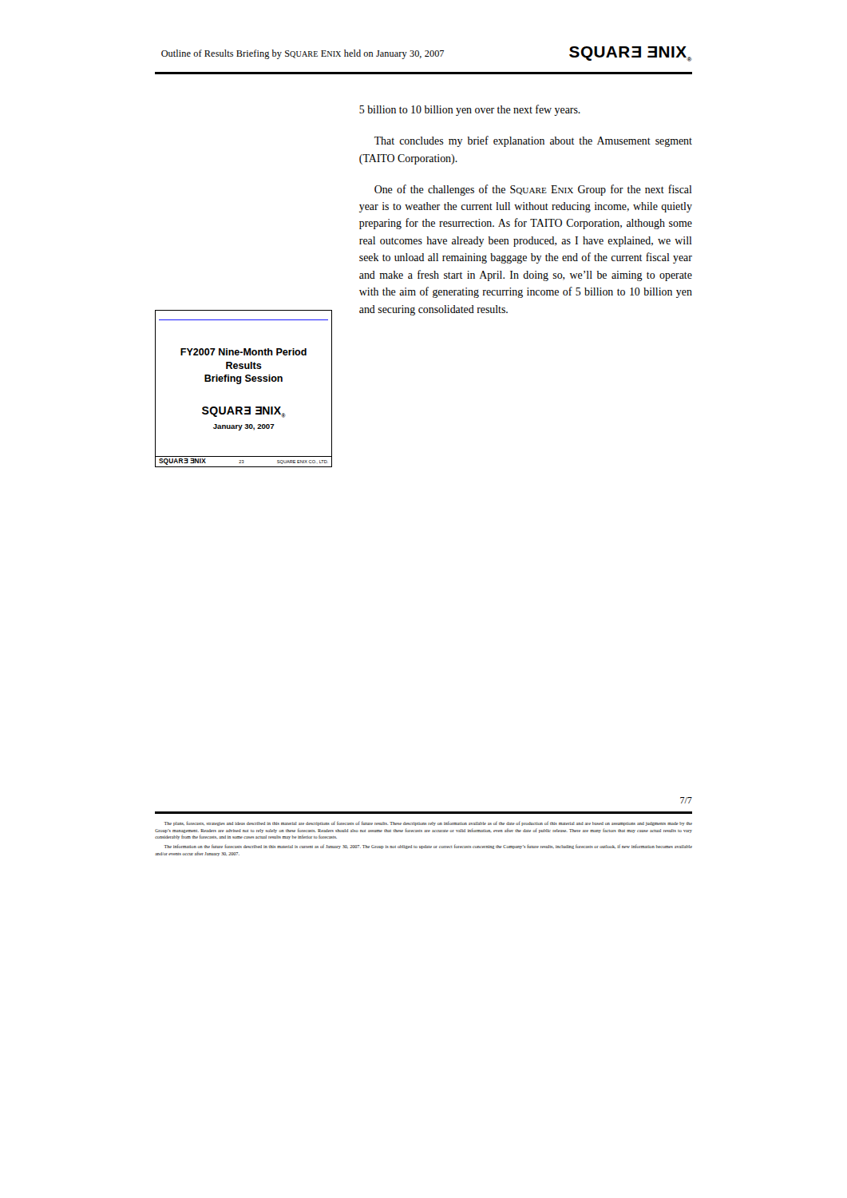Outline of Results Briefing by SQUARE ENIX held on January 30, 2007
SQUARE ENIX®
FY2007 Nine-Month Period Results
Briefing Session
SQUARE ENIX®
January 30, 2007
SQUARE ENIX 23 SQUARE ENIX CO., LTD.
5 billion to 10 billion yen over the next few years.
That concludes my brief explanation about the Amusement segment (TAITO Corporation).
One of the challenges of the SQUARE ENIX Group for the next fiscal year is to weather the current lull without reducing income, while quietly preparing for the resurrection. As for TAITO Corporation, although some real outcomes have already been produced, as I have explained, we will seek to unload all remaining baggage by the end of the current fiscal year and make a fresh start in April. In doing so, we’ll be aiming to operate with the aim of generating recurring income of 5 billion to 10 billion yen and securing consolidated results.
7/7
The plans, forecasts, strategies and ideas described in this material are descriptions of forecasts of future results. These descriptions rely on information available as of the date of production of this material and are based on assumptions and judgments made by the Group’s management. Readers are advised not to rely solely on these forecasts. Readers should also not assume that these forecasts are accurate or valid information, even after the date of public release. There are many factors that may cause actual results to vary considerably from the forecasts, and in some cases actual results may be inferior to forecasts.
The information on the future forecasts described in this material is current as of January 30, 2007. The Group is not obliged to update or correct forecasts concerning the Company’s future results, including forecasts or outlook, if new information becomes available and/or events occur after January 30, 2007.